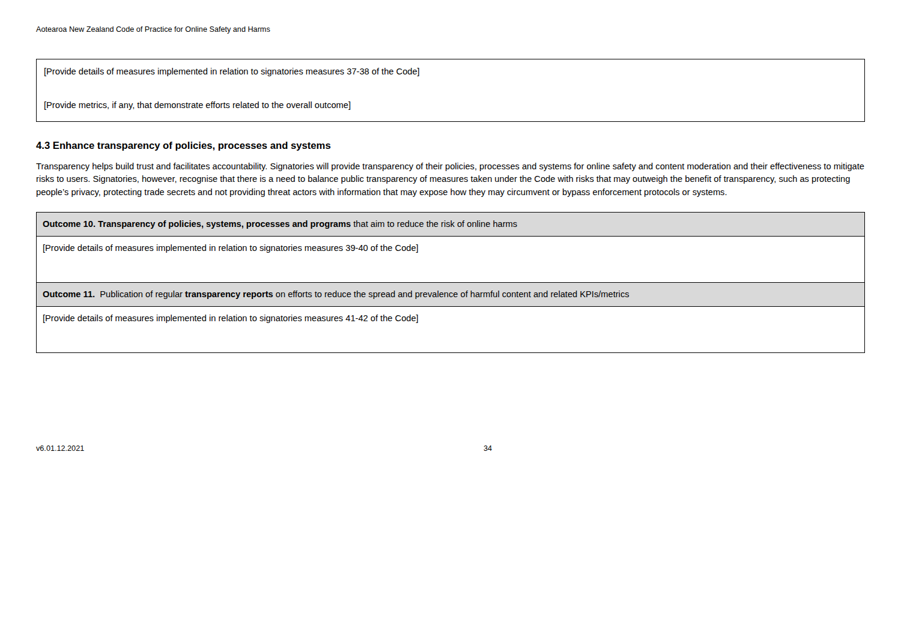Aotearoa New Zealand Code of Practice for Online Safety and Harms
[Provide details of measures implemented in relation to signatories measures 37-38 of the Code]
[Provide metrics, if any, that demonstrate efforts related to the overall outcome]
4.3 Enhance transparency of policies, processes and systems
Transparency helps build trust and facilitates accountability. Signatories will provide transparency of their policies, processes and systems for online safety and content moderation and their effectiveness to mitigate risks to users. Signatories, however, recognise that there is a need to balance public transparency of measures taken under the Code with risks that may outweigh the benefit of transparency, such as protecting people’s privacy, protecting trade secrets and not providing threat actors with information that may expose how they may circumvent or bypass enforcement protocols or systems.
| Outcome 10. Transparency of policies, systems, processes and programs that aim to reduce the risk of online harms |
| [Provide details of measures implemented in relation to signatories measures 39-40 of the Code] |
| Outcome 11. Publication of regular transparency reports on efforts to reduce the spread and prevalence of harmful content and related KPIs/metrics |
| [Provide details of measures implemented in relation to signatories measures 41-42 of the Code] |
v6.01.12.2021 34